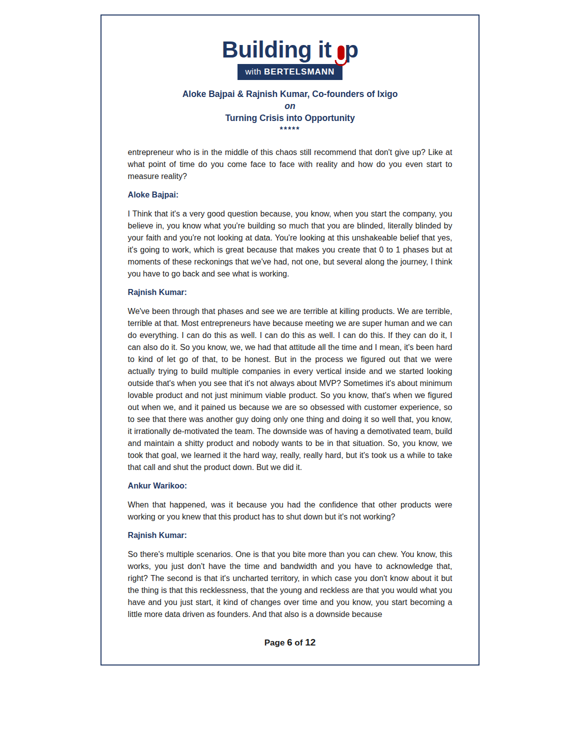Building it p
with BERTELSMANN
Aloke Bajpai & Rajnish Kumar, Co-founders of Ixigo
on
Turning Crisis into Opportunity
*****
entrepreneur who is in the middle of this chaos still recommend that don't give up? Like at what point of time do you come face to face with reality and how do you even start to measure reality?
Aloke Bajpai:
I Think that it's a very good question because, you know, when you start the company, you believe in, you know what you're building so much that you are blinded, literally blinded by your faith and you're not looking at data. You're looking at this unshakeable belief that yes, it's going to work, which is great because that makes you create that 0 to 1 phases but at moments of these reckonings that we've had, not one, but several along the journey, I think you have to go back and see what is working.
Rajnish Kumar:
We've been through that phases and see we are terrible at killing products. We are terrible, terrible at that. Most entrepreneurs have because meeting we are super human and we can do everything. I can do this as well. I can do this as well. I can do this. If they can do it, I can also do it. So you know, we, we had that attitude all the time and I mean, it's been hard to kind of let go of that, to be honest. But in the process we figured out that we were actually trying to build multiple companies in every vertical inside and we started looking outside that's when you see that it's not always about MVP? Sometimes it's about minimum lovable product and not just minimum viable product. So you know, that's when we figured out when we, and it pained us because we are so obsessed with customer experience, so to see that there was another guy doing only one thing and doing it so well that, you know, it irrationally de-motivated the team. The downside was of having a demotivated team, build and maintain a shitty product and nobody wants to be in that situation. So, you know, we took that goal, we learned it the hard way, really, really hard, but it's took us a while to take that call and shut the product down. But we did it.
Ankur Warikoo:
When that happened, was it because you had the confidence that other products were working or you knew that this product has to shut down but it's not working?
Rajnish Kumar:
So there's multiple scenarios. One is that you bite more than you can chew. You know, this works, you just don't have the time and bandwidth and you have to acknowledge that, right? The second is that it's uncharted territory, in which case you don't know about it but the thing is that this recklessness, that the young and reckless are that you would what you have and you just start, it kind of changes over time and you know, you start becoming a little more data driven as founders. And that also is a downside because
Page 6 of 12